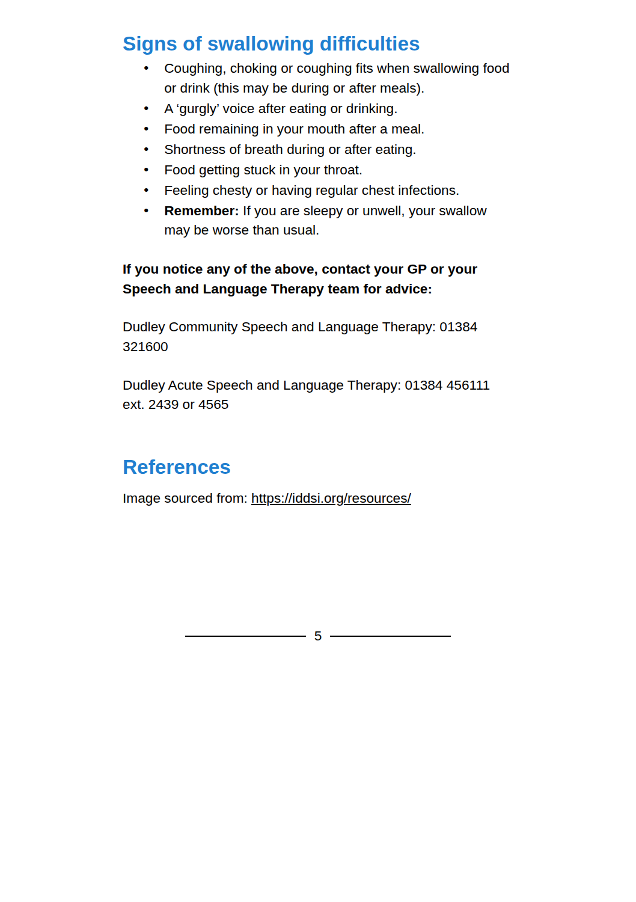Signs of swallowing difficulties
Coughing, choking or coughing fits when swallowing food or drink (this may be during or after meals).
A ‘gurgly’ voice after eating or drinking.
Food remaining in your mouth after a meal.
Shortness of breath during or after eating.
Food getting stuck in your throat.
Feeling chesty or having regular chest infections.
Remember: If you are sleepy or unwell, your swallow may be worse than usual.
If you notice any of the above, contact your GP or your Speech and Language Therapy team for advice:
Dudley Community Speech and Language Therapy: 01384 321600
Dudley Acute Speech and Language Therapy: 01384 456111 ext. 2439 or 4565
References
Image sourced from: https://iddsi.org/resources/
5